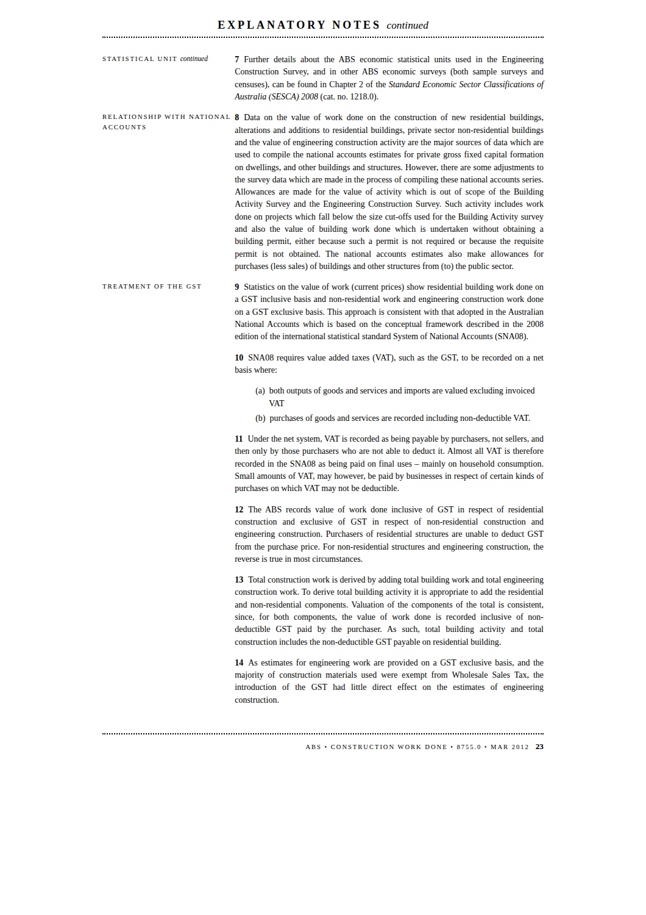Explanatory Notes continued
| Statistical unit continued | 7 Further details about the ABS economic statistical units used in the Engineering Construction Survey, and in other ABS economic surveys (both sample surveys and censuses), can be found in Chapter 2 of the Standard Economic Sector Classifications of Australia (SESCA) 2008 (cat. no. 1218.0). |
| Relationship with national accounts | 8 Data on the value of work done on the construction of new residential buildings, alterations and additions to residential buildings, private sector non-residential buildings and the value of engineering construction activity are the major sources of data which are used to compile the national accounts estimates for private gross fixed capital formation on dwellings, and other buildings and structures. However, there are some adjustments to the survey data which are made in the process of compiling these national accounts series. Allowances are made for the value of activity which is out of scope of the Building Activity Survey and the Engineering Construction Survey. Such activity includes work done on projects which fall below the size cut-offs used for the Building Activity survey and also the value of building work done which is undertaken without obtaining a building permit, either because such a permit is not required or because the requisite permit is not obtained. The national accounts estimates also make allowances for purchases (less sales) of buildings and other structures from (to) the public sector. |
| Treatment of the GST | 9 Statistics on the value of work (current prices) show residential building work done on a GST inclusive basis and non-residential work and engineering construction work done on a GST exclusive basis. This approach is consistent with that adopted in the Australian National Accounts which is based on the conceptual framework described in the 2008 edition of the international statistical standard System of National Accounts (SNA08). 10 SNA08 requires value added taxes (VAT), such as the GST, to be recorded on a net basis where: (a) both outputs of goods and services and imports are valued excluding invoiced VAT (b) purchases of goods and services are recorded including non-deductible VAT. 11 Under the net system, VAT is recorded as being payable by purchasers, not sellers, and then only by those purchasers who are not able to deduct it. Almost all VAT is therefore recorded in the SNA08 as being paid on final uses – mainly on household consumption. Small amounts of VAT, may however, be paid by businesses in respect of certain kinds of purchases on which VAT may not be deductible. 12 The ABS records value of work done inclusive of GST in respect of residential construction and exclusive of GST in respect of non-residential construction and engineering construction. Purchasers of residential structures are unable to deduct GST from the purchase price. For non-residential structures and engineering construction, the reverse is true in most circumstances. 13 Total construction work is derived by adding total building work and total engineering construction work. To derive total building activity it is appropriate to add the residential and non-residential components. Valuation of the components of the total is consistent, since, for both components, the value of work done is recorded inclusive of non-deductible GST paid by the purchaser. As such, total building activity and total construction includes the non-deductible GST payable on residential building. 14 As estimates for engineering work are provided on a GST exclusive basis, and the majority of construction materials used were exempt from Wholesale Sales Tax, the introduction of the GST had little direct effect on the estimates of engineering construction. |
ABS • Construction Work Done • 8755.0 • Mar 201223